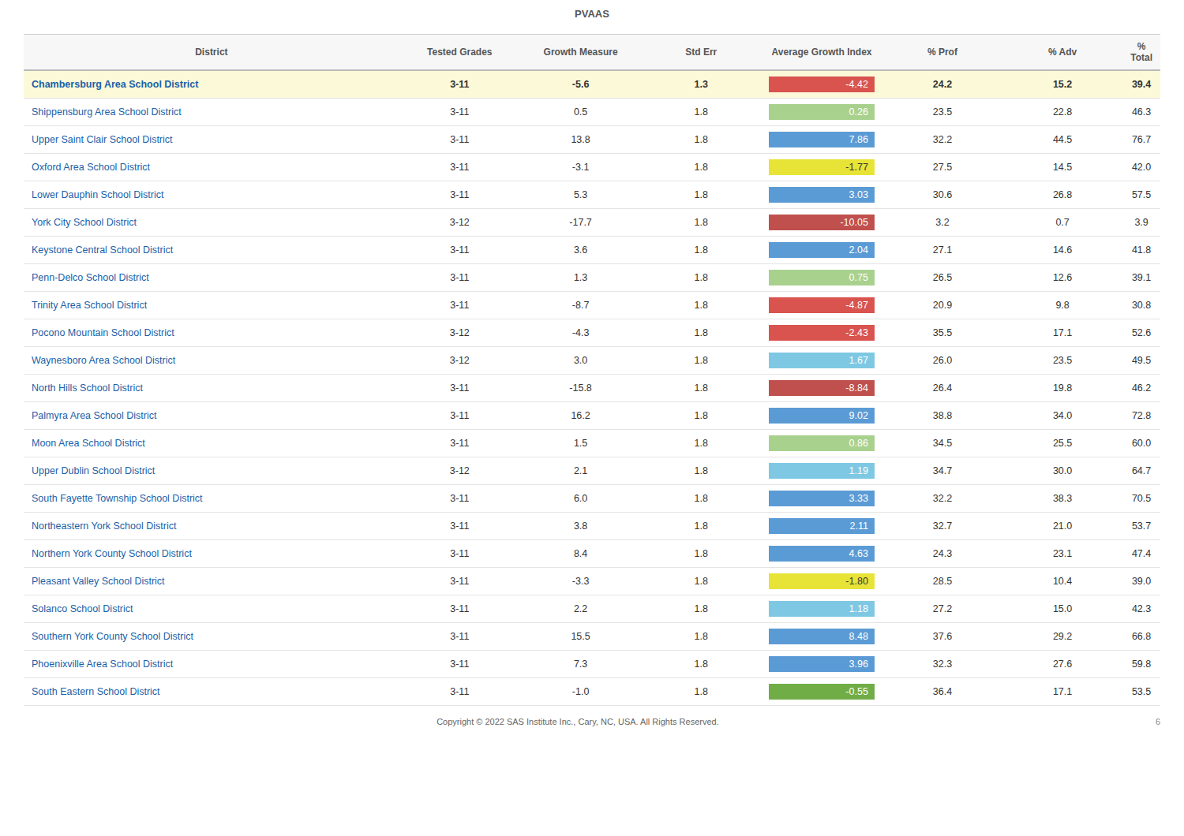PVAAS
| District | Tested Grades | Growth Measure | Std Err | Average Growth Index | % Prof | % Adv | % Total |
| --- | --- | --- | --- | --- | --- | --- | --- |
| Chambersburg Area School District | 3-11 | -5.6 | 1.3 | -4.42 | 24.2 | 15.2 | 39.4 |
| Shippensburg Area School District | 3-11 | 0.5 | 1.8 | 0.26 | 23.5 | 22.8 | 46.3 |
| Upper Saint Clair School District | 3-11 | 13.8 | 1.8 | 7.86 | 32.2 | 44.5 | 76.7 |
| Oxford Area School District | 3-11 | -3.1 | 1.8 | -1.77 | 27.5 | 14.5 | 42.0 |
| Lower Dauphin School District | 3-11 | 5.3 | 1.8 | 3.03 | 30.6 | 26.8 | 57.5 |
| York City School District | 3-12 | -17.7 | 1.8 | -10.05 | 3.2 | 0.7 | 3.9 |
| Keystone Central School District | 3-11 | 3.6 | 1.8 | 2.04 | 27.1 | 14.6 | 41.8 |
| Penn-Delco School District | 3-11 | 1.3 | 1.8 | 0.75 | 26.5 | 12.6 | 39.1 |
| Trinity Area School District | 3-11 | -8.7 | 1.8 | -4.87 | 20.9 | 9.8 | 30.8 |
| Pocono Mountain School District | 3-12 | -4.3 | 1.8 | -2.43 | 35.5 | 17.1 | 52.6 |
| Waynesboro Area School District | 3-12 | 3.0 | 1.8 | 1.67 | 26.0 | 23.5 | 49.5 |
| North Hills School District | 3-11 | -15.8 | 1.8 | -8.84 | 26.4 | 19.8 | 46.2 |
| Palmyra Area School District | 3-11 | 16.2 | 1.8 | 9.02 | 38.8 | 34.0 | 72.8 |
| Moon Area School District | 3-11 | 1.5 | 1.8 | 0.86 | 34.5 | 25.5 | 60.0 |
| Upper Dublin School District | 3-12 | 2.1 | 1.8 | 1.19 | 34.7 | 30.0 | 64.7 |
| South Fayette Township School District | 3-11 | 6.0 | 1.8 | 3.33 | 32.2 | 38.3 | 70.5 |
| Northeastern York School District | 3-11 | 3.8 | 1.8 | 2.11 | 32.7 | 21.0 | 53.7 |
| Northern York County School District | 3-11 | 8.4 | 1.8 | 4.63 | 24.3 | 23.1 | 47.4 |
| Pleasant Valley School District | 3-11 | -3.3 | 1.8 | -1.80 | 28.5 | 10.4 | 39.0 |
| Solanco School District | 3-11 | 2.2 | 1.8 | 1.18 | 27.2 | 15.0 | 42.3 |
| Southern York County School District | 3-11 | 15.5 | 1.8 | 8.48 | 37.6 | 29.2 | 66.8 |
| Phoenixville Area School District | 3-11 | 7.3 | 1.8 | 3.96 | 32.3 | 27.6 | 59.8 |
| South Eastern School District | 3-11 | -1.0 | 1.8 | -0.55 | 36.4 | 17.1 | 53.5 |
Copyright © 2022 SAS Institute Inc., Cary, NC, USA. All Rights Reserved. 6